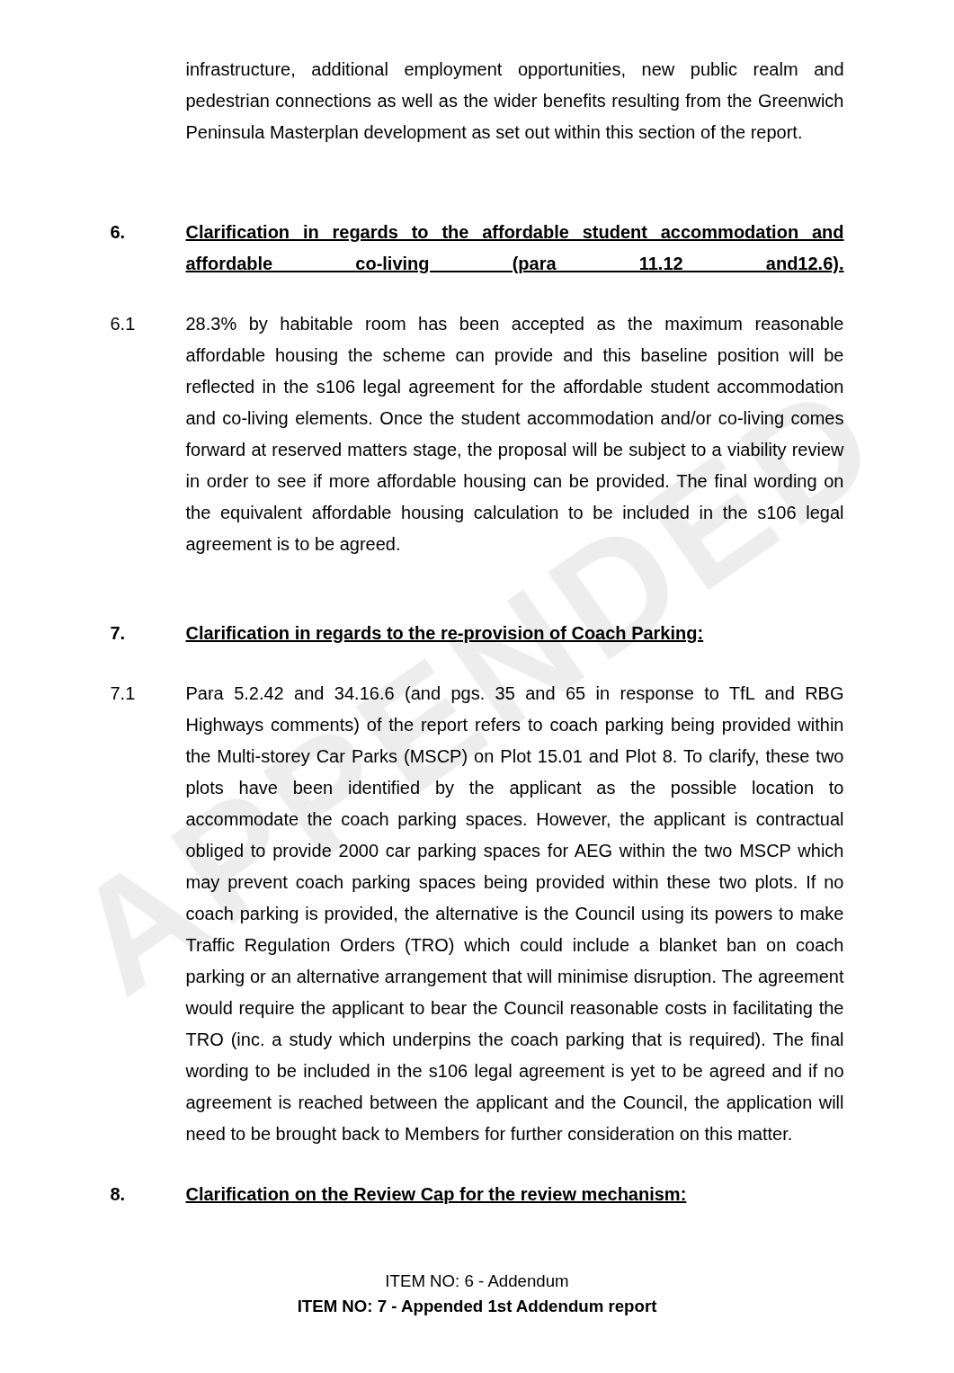APPENDED
infrastructure, additional employment opportunities, new public realm and pedestrian connections as well as the wider benefits resulting from the Greenwich Peninsula Masterplan development as set out within this section of the report.
6.
Clarification in regards to the affordable student accommodation and affordable co-living (para 11.12 and12.6).
6.1
28.3% by habitable room has been accepted as the maximum reasonable affordable housing the scheme can provide and this baseline position will be reflected in the s106 legal agreement for the affordable student accommodation and co-living elements. Once the student accommodation and/or co-living comes forward at reserved matters stage, the proposal will be subject to a viability review in order to see if more affordable housing can be provided. The final wording on the equivalent affordable housing calculation to be included in the s106 legal agreement is to be agreed.
7.
Clarification in regards to the re-provision of Coach Parking:
7.1
Para 5.2.42 and 34.16.6 (and pgs. 35 and 65 in response to TfL and RBG Highways comments) of the report refers to coach parking being provided within the Multi-storey Car Parks (MSCP) on Plot 15.01 and Plot 8. To clarify, these two plots have been identified by the applicant as the possible location to accommodate the coach parking spaces. However, the applicant is contractual obliged to provide 2000 car parking spaces for AEG within the two MSCP which may prevent coach parking spaces being provided within these two plots. If no coach parking is provided, the alternative is the Council using its powers to make Traffic Regulation Orders (TRO) which could include a blanket ban on coach parking or an alternative arrangement that will minimise disruption. The agreement would require the applicant to bear the Council reasonable costs in facilitating the TRO (inc. a study which underpins the coach parking that is required). The final wording to be included in the s106 legal agreement is yet to be agreed and if no agreement is reached between the applicant and the Council, the application will need to be brought back to Members for further consideration on this matter.
8.
Clarification on the Review Cap for the review mechanism:
ITEM NO: 6 - Addendum
ITEM NO: 7 - Appended 1st Addendum report